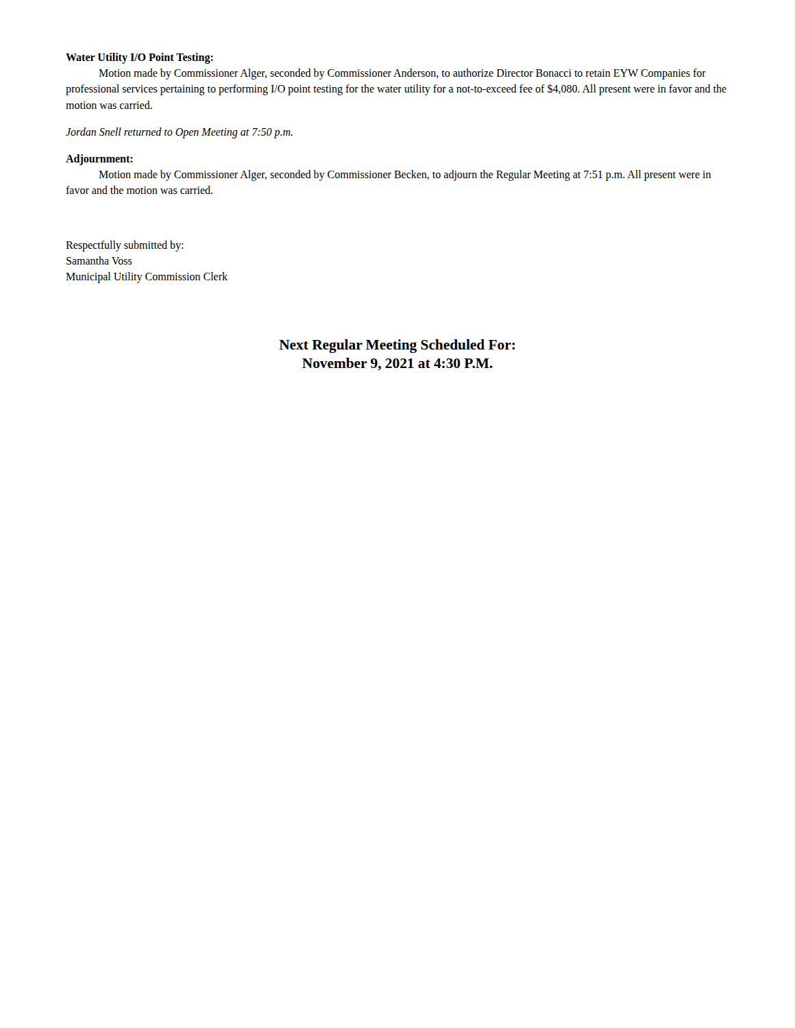Water Utility I/O Point Testing:
Motion made by Commissioner Alger, seconded by Commissioner Anderson, to authorize Director Bonacci to retain EYW Companies for professional services pertaining to performing I/O point testing for the water utility for a not-to-exceed fee of $4,080. All present were in favor and the motion was carried.
Jordan Snell returned to Open Meeting at 7:50 p.m.
Adjournment:
Motion made by Commissioner Alger, seconded by Commissioner Becken, to adjourn the Regular Meeting at 7:51 p.m. All present were in favor and the motion was carried.
Respectfully submitted by:
Samantha Voss
Municipal Utility Commission Clerk
Next Regular Meeting Scheduled For:
November 9, 2021 at 4:30 P.M.